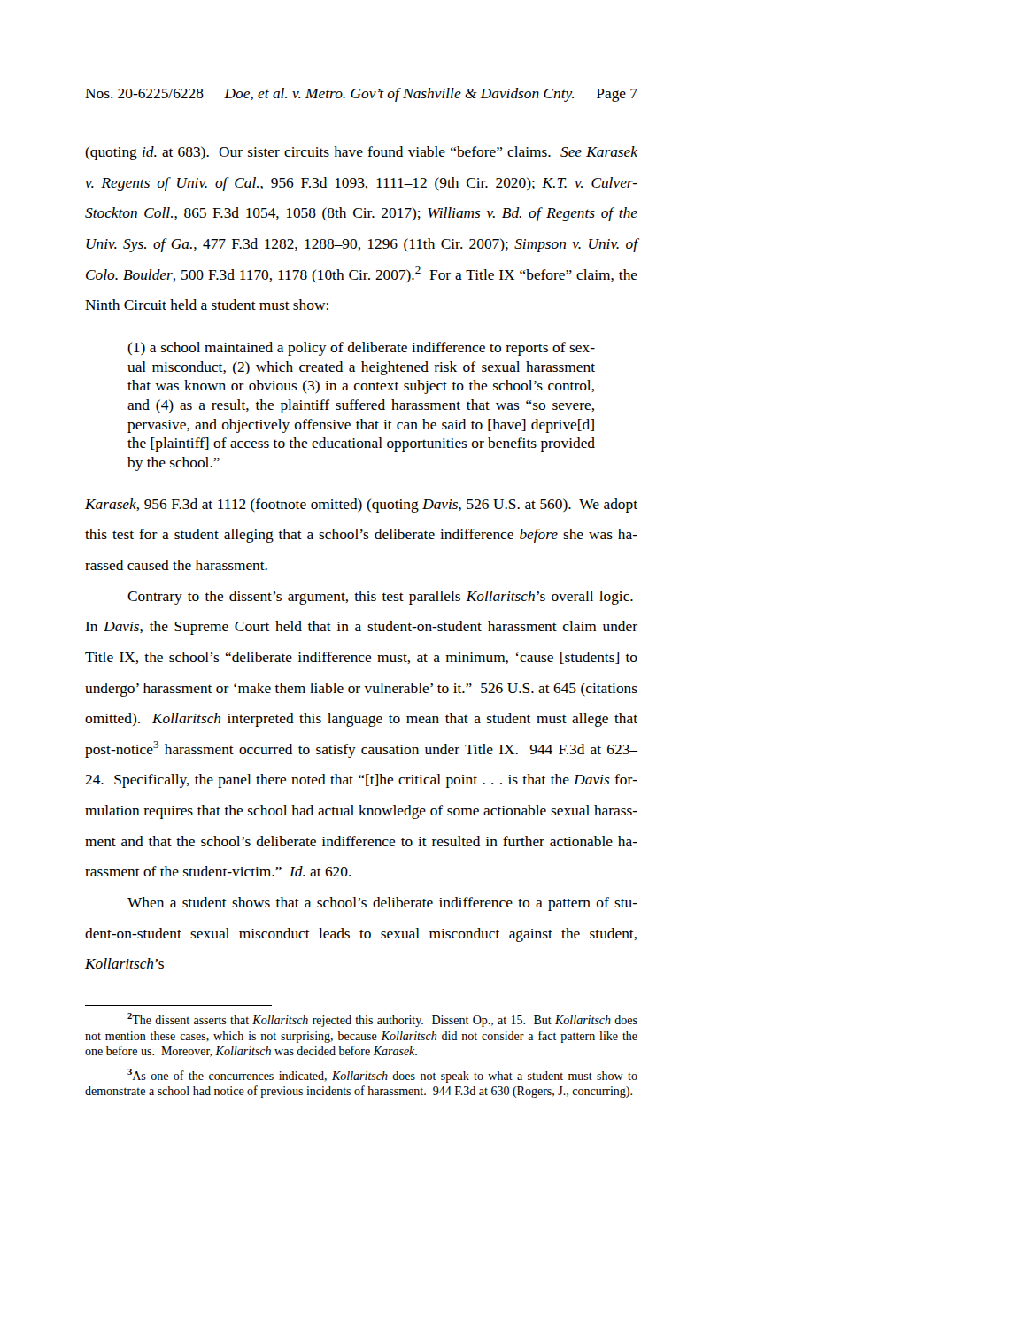Nos. 20-6225/6228 Doe, et al. v. Metro. Gov’t of Nashville & Davidson Cnty. Page 7
(quoting id. at 683). Our sister circuits have found viable “before” claims. See Karasek v. Regents of Univ. of Cal., 956 F.3d 1093, 1111–12 (9th Cir. 2020); K.T. v. Culver-Stockton Coll., 865 F.3d 1054, 1058 (8th Cir. 2017); Williams v. Bd. of Regents of the Univ. Sys. of Ga., 477 F.3d 1282, 1288–90, 1296 (11th Cir. 2007); Simpson v. Univ. of Colo. Boulder, 500 F.3d 1170, 1178 (10th Cir. 2007).2 For a Title IX “before” claim, the Ninth Circuit held a student must show:
(1) a school maintained a policy of deliberate indifference to reports of sexual misconduct, (2) which created a heightened risk of sexual harassment that was known or obvious (3) in a context subject to the school’s control, and (4) as a result, the plaintiff suffered harassment that was “so severe, pervasive, and objectively offensive that it can be said to [have] deprive[d] the [plaintiff] of access to the educational opportunities or benefits provided by the school.”
Karasek, 956 F.3d at 1112 (footnote omitted) (quoting Davis, 526 U.S. at 560). We adopt this test for a student alleging that a school’s deliberate indifference before she was harassed caused the harassment.
Contrary to the dissent’s argument, this test parallels Kollaritsch’s overall logic. In Davis, the Supreme Court held that in a student-on-student harassment claim under Title IX, the school’s “deliberate indifference must, at a minimum, ‘cause [students] to undergo’ harassment or ‘make them liable or vulnerable’ to it.” 526 U.S. at 645 (citations omitted). Kollaritsch interpreted this language to mean that a student must allege that post-notice3 harassment occurred to satisfy causation under Title IX. 944 F.3d at 623–24. Specifically, the panel there noted that “[t]he critical point . . . is that the Davis formulation requires that the school had actual knowledge of some actionable sexual harassment and that the school’s deliberate indifference to it resulted in further actionable harassment of the student-victim.” Id. at 620.
When a student shows that a school’s deliberate indifference to a pattern of student-on-student sexual misconduct leads to sexual misconduct against the student, Kollaritsch’s
2The dissent asserts that Kollaritsch rejected this authority. Dissent Op., at 15. But Kollaritsch does not mention these cases, which is not surprising, because Kollaritsch did not consider a fact pattern like the one before us. Moreover, Kollaritsch was decided before Karasek.
3As one of the concurrences indicated, Kollaritsch does not speak to what a student must show to demonstrate a school had notice of previous incidents of harassment. 944 F.3d at 630 (Rogers, J., concurring).